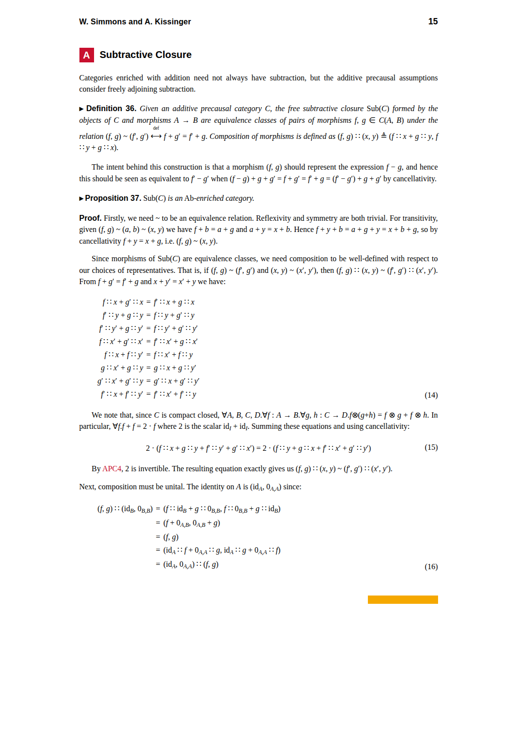W. Simmons and A. Kissinger 15
A Subtractive Closure
Categories enriched with addition need not always have subtraction, but the additive precausal assumptions consider freely adjoining subtraction.
▸ Definition 36. Given an additive precausal category C, the free subtractive closure Sub(C) formed by the objects of C and morphisms A → B are equivalence classes of pairs of morphisms f, g ∈ C(A, B) under the relation (f, g) ~ (f′, g′) def⟷ f + g′ = f′ + g. Composition of morphisms is defined as (f, g) ∷ (x, y) ≜ (f ∷ x + g ∷ y, f ∷ y + g ∷ x).
The intent behind this construction is that a morphism (f, g) should represent the expression f − g, and hence this should be seen as equivalent to f′ − g′ when (f − g) + g + g′ = f + g′ = f′ + g = (f′ − g′) + g + g′ by cancellativity.
▸ Proposition 37. Sub(C) is an Ab-enriched category.
Proof. Firstly, we need ~ to be an equivalence relation. Reflexivity and symmetry are both trivial. For transitivity, given (f, g) ~ (a, b) ~ (x, y) we have f + b = a + g and a + y = x + b. Hence f + y + b = a + g + y = x + b + g, so by cancellativity f + y = x + g, i.e. (f, g) ~ (x, y).
Since morphisms of Sub(C) are equivalence classes, we need composition to be well-defined with respect to our choices of representatives. That is, if (f, g) ~ (f′, g′) and (x, y) ~ (x′, y′), then (f, g) ∷ (x, y) ~ (f′, g′) ∷ (x′, y′). From f + g′ = f′ + g and x + y′ = x′ + y we have:
| f ∷ x + g ′ ∷ x | = | f ′ ∷ x + g ∷ x |
| f ′ ∷ y + g ∷ y | = | f ∷ y + g ′ ∷ y |
| f ′ ∷ y ′ + g ∷ y ′ | = | f ∷ y ′ + g ′ ∷ y ′ |
| f ∷ x ′ + g ′ ∷ x ′ | = | f ′ ∷ x ′ + g ∷ x ′ |
| f ∷ x + f ∷ y ′ | = | f ∷ x ′ + f ∷ y |
| g ∷ x ′ + g ∷ y | = | g ∷ x + g ∷ y ′ |
| g ′ ∷ x ′ + g ′ ∷ y | = | g ′ ∷ x + g ′ ∷ y ′ |
| f ′ ∷ x + f ′ ∷ y ′ | = | f ′ ∷ x ′ + f ′ ∷ y |
(14)
We note that, since C is compact closed, ∀A, B, C, D.∀f : A → B.∀g, h : C → D.f⊗(g+h) = f ⊗ g + f ⊗ h. In particular, ∀f.f + f = 2 · f where 2 is the scalar id I + id I. Summing these equations and using cancellativity:
2 · (f ∷ x + g ∷ y + f′ ∷ y′ + g′ ∷ x′) = 2 · (f ∷ y + g ∷ x + f′ ∷ x′ + g′ ∷ y′) (15)
By APC4, 2 is invertible. The resulting equation exactly gives us (f, g) ∷ (x, y) ~ (f′, g′) ∷ (x′, y′).
Next, composition must be unital. The identity on A is (id A, 0A,A) since:
| ( f , g ) ∷ ( id B , 0 B,B ) | = | ( f ∷ id B + g ∷ 0 B,B , f ∷ 0 B,B + g ∷ id B ) |
| | = | ( f + 0 A,B , 0 A,B + g ) |
| | = | ( f , g ) |
| | = | ( id A ∷ f + 0 A,A ∷ g , id A ∷ g + 0 A,A ∷ f ) |
| | = | ( id A , 0 A,A ) ∷ ( f , g ) |
(16)